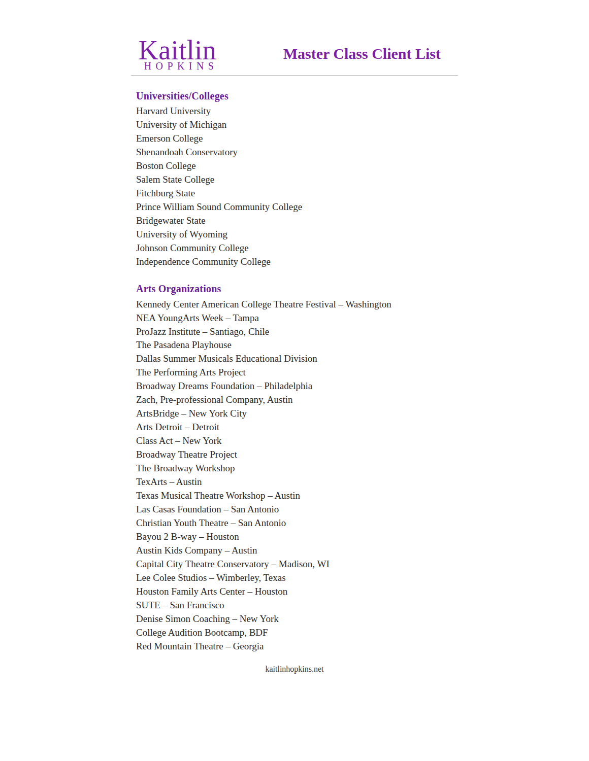Kaitlin Hopkins
Master Class Client List
Universities/Colleges
Harvard University
University of Michigan
Emerson College
Shenandoah Conservatory
Boston College
Salem State College
Fitchburg State
Prince William Sound Community College
Bridgewater State
University of Wyoming
Johnson Community College
Independence Community College
Arts Organizations
Kennedy Center American College Theatre Festival – Washington
NEA YoungArts Week – Tampa
ProJazz Institute – Santiago, Chile
The Pasadena Playhouse
Dallas Summer Musicals Educational Division
The Performing Arts Project
Broadway Dreams Foundation – Philadelphia
Zach, Pre-professional Company, Austin
ArtsBridge – New York City
Arts Detroit – Detroit
Class Act – New York
Broadway Theatre Project
The Broadway Workshop
TexArts – Austin
Texas Musical Theatre Workshop – Austin
Las Casas Foundation – San Antonio
Christian Youth Theatre – San Antonio
Bayou 2 B-way – Houston
Austin Kids Company – Austin
Capital City Theatre Conservatory – Madison, WI
Lee Colee Studios – Wimberley, Texas
Houston Family Arts Center – Houston
SUTE – San Francisco
Denise Simon Coaching – New York
College Audition Bootcamp, BDF
Red Mountain Theatre – Georgia
kaitlinhopkins.net